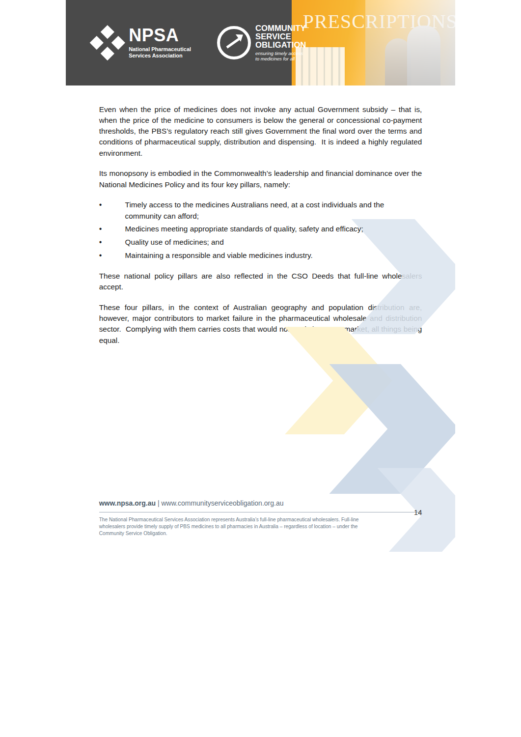NPSA
National Pharmaceutical
Services Association
COMMUNITY
SERVICE
OBLIGATION
ensuring timely access
to medicines for all
Even when the price of medicines does not invoke any actual Government subsidy – that is, when the price of the medicine to consumers is below the general or concessional co-payment thresholds, the PBS’s regulatory reach still gives Government the final word over the terms and conditions of pharmaceutical supply, distribution and dispensing. It is indeed a highly regulated environment.
Its monopsony is embodied in the Commonwealth’s leadership and financial dominance over the National Medicines Policy and its four key pillars, namely:
Timely access to the medicines Australians need, at a cost individuals and the community can afford;
Medicines meeting appropriate standards of quality, safety and efficacy;
Quality use of medicines; and
Maintaining a responsible and viable medicines industry.
These national policy pillars are also reflected in the CSO Deeds that full-line wholesalers accept.
These four pillars, in the context of Australian geography and population distribution are, however, major contributors to market failure in the pharmaceutical wholesale and distribution sector. Complying with them carries costs that would not apply in a pure market, all things being equal.
www.npsa.org.au | www.communityserviceobligation.org.au
The National Pharmaceutical Services Association represents Australia’s full-line pharmaceutical wholesalers. Full-line wholesalers provide timely supply of PBS medicines to all pharmacies in Australia – regardless of location – under the Community Service Obligation.
14